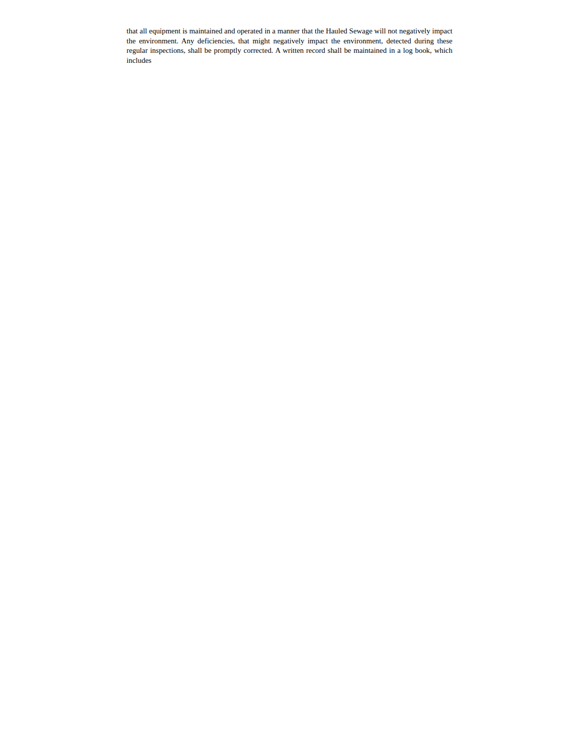that all equipment is maintained and operated in a manner that the Hauled Sewage will not negatively impact the environment. Any deficiencies, that might negatively impact the environment, detected during these regular inspections, shall be promptly corrected. A written record shall be maintained in a log book, which includes